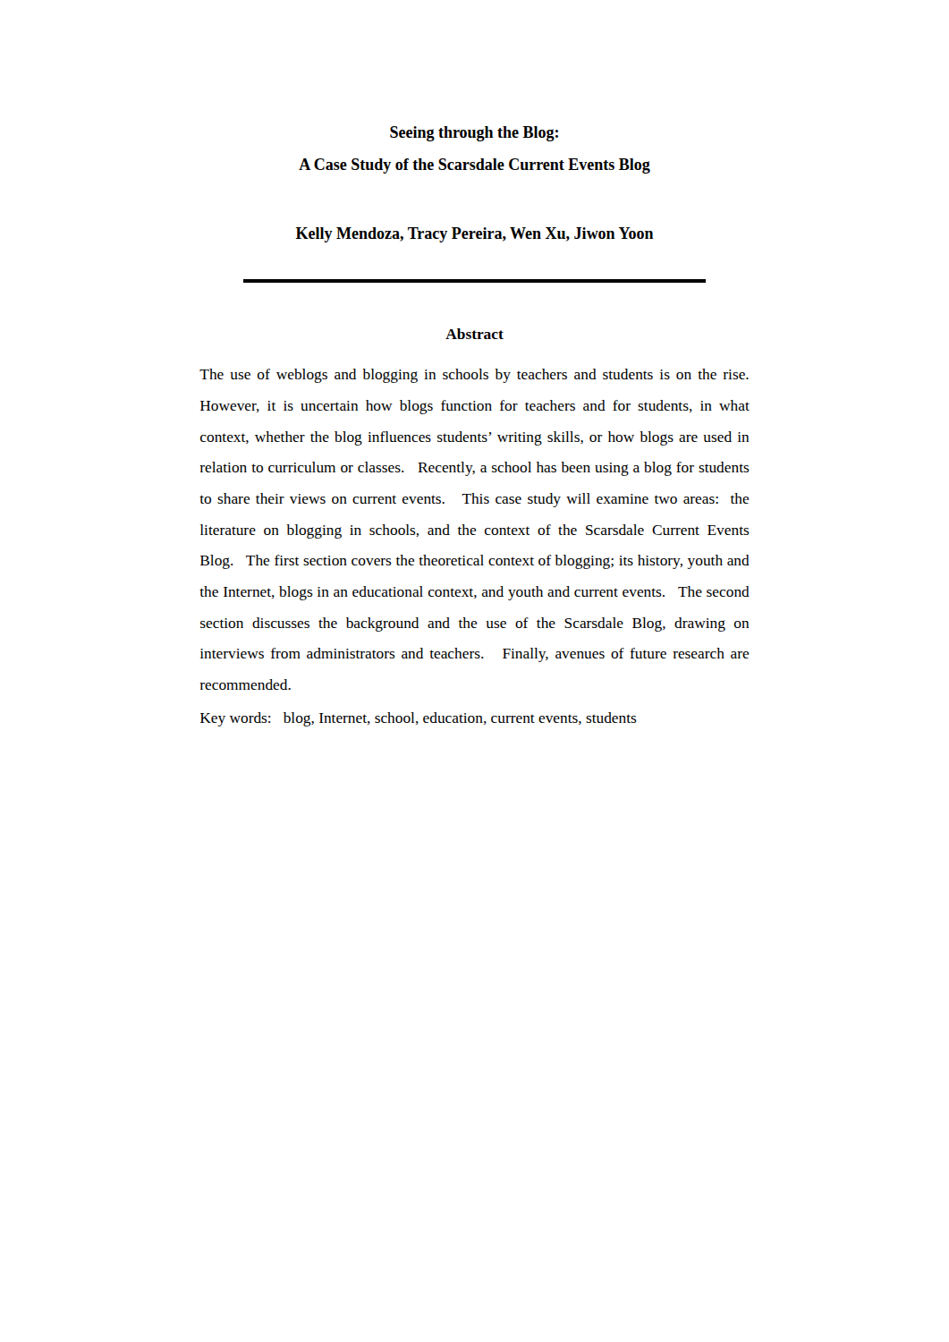Seeing through the Blog: A Case Study of the Scarsdale Current Events Blog
Kelly Mendoza, Tracy Pereira, Wen Xu, Jiwon Yoon
Abstract
The use of weblogs and blogging in schools by teachers and students is on the rise. However, it is uncertain how blogs function for teachers and for students, in what context, whether the blog influences students’ writing skills, or how blogs are used in relation to curriculum or classes. Recently, a school has been using a blog for students to share their views on current events. This case study will examine two areas: the literature on blogging in schools, and the context of the Scarsdale Current Events Blog. The first section covers the theoretical context of blogging; its history, youth and the Internet, blogs in an educational context, and youth and current events. The second section discusses the background and the use of the Scarsdale Blog, drawing on interviews from administrators and teachers. Finally, avenues of future research are recommended.
Key words: blog, Internet, school, education, current events, students